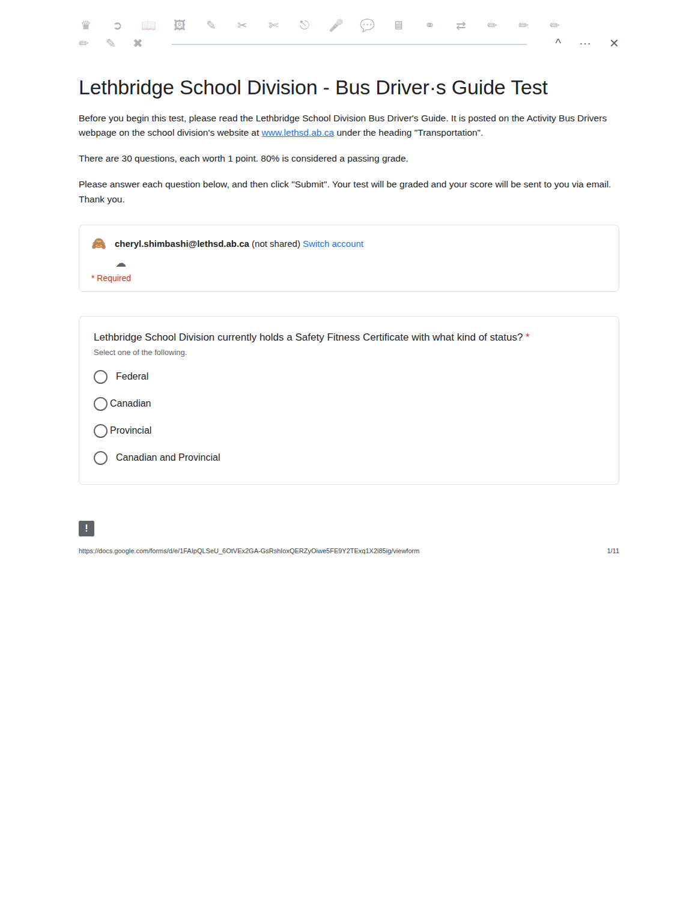♛ ➲ 📖 🖼 ✎ ✂ ✄ ⎋ 🎤 💬 🖥 ⚭ ⇄ ✏ ✏ ✏
✏ ✎ ✖ ^ ⋯ ✕
Lethbridge School Division - Bus Driver·s Guide Test
Before you begin this test, please read the Lethbridge School Division Bus Driver's Guide. It is posted on the Activity Bus Drivers webpage on the school division's website at www.lethsd.ab.ca under the heading "Transportation".
There are 30 questions, each worth 1 point. 80% is considered a passing grade.
Please answer each question below, and then click "Submit". Your test will be graded and your score will be sent to you via email. Thank you.
🙈 cheryl.shimbashi@lethsd.ab.ca (not shared) Switch account
☁
* Required
Lethbridge School Division currently holds a Safety Fitness Certificate with what kind of status? *
Select one of the following.
Federal
Canadian
Provincial
Canadian and Provincial
!
https://docs.google.com/forms/d/e/1FAIpQLSeU_6OtVEx2GA-GsRshIoxQERZyOiwe5FE9Y2TExq1X2i85ig/viewform 1/11